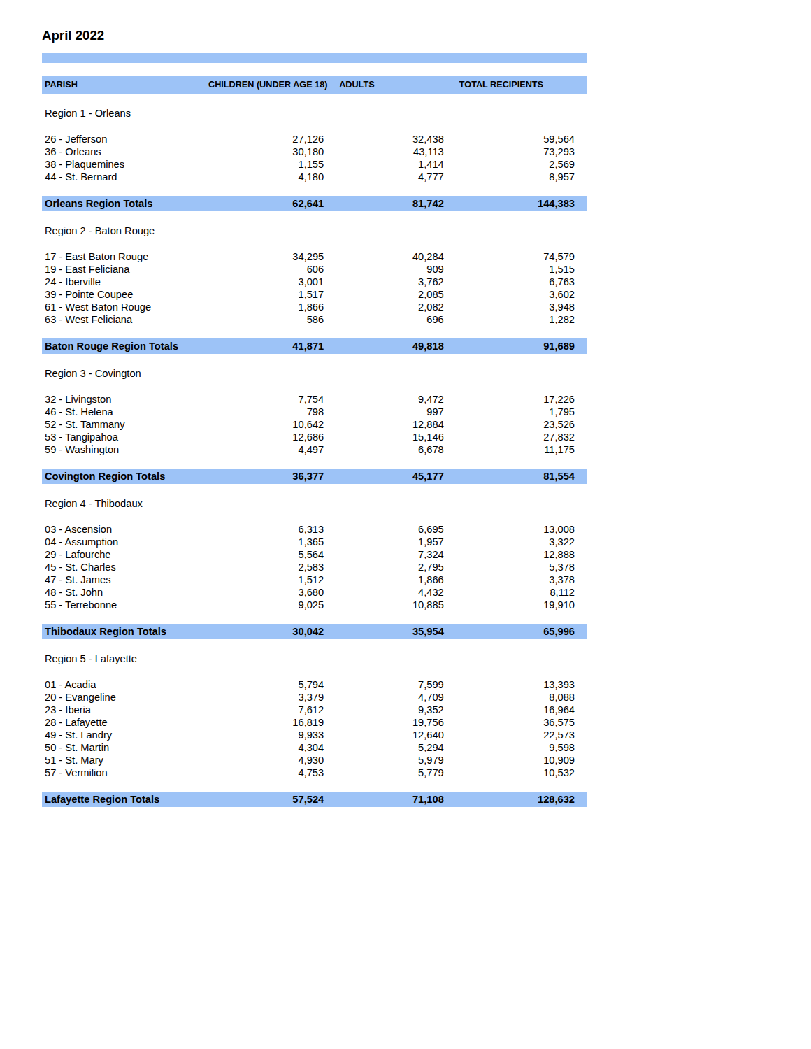April 2022
| PARISH | CHILDREN (UNDER AGE 18) | ADULTS | TOTAL RECIPIENTS |
| Region 1 - Orleans |
| 26 - Jefferson | 27,126 | 32,438 | 59,564 |
| 36 - Orleans | 30,180 | 43,113 | 73,293 |
| 38 - Plaquemines | 1,155 | 1,414 | 2,569 |
| 44 - St. Bernard | 4,180 | 4,777 | 8,957 |
| Orleans Region Totals | 62,641 | 81,742 | 144,383 |
| Region 2 - Baton Rouge |
| 17 - East Baton Rouge | 34,295 | 40,284 | 74,579 |
| 19 - East Feliciana | 606 | 909 | 1,515 |
| 24 - Iberville | 3,001 | 3,762 | 6,763 |
| 39 - Pointe Coupee | 1,517 | 2,085 | 3,602 |
| 61 - West Baton Rouge | 1,866 | 2,082 | 3,948 |
| 63 - West Feliciana | 586 | 696 | 1,282 |
| Baton Rouge Region Totals | 41,871 | 49,818 | 91,689 |
| Region 3 - Covington |
| 32 - Livingston | 7,754 | 9,472 | 17,226 |
| 46 - St. Helena | 798 | 997 | 1,795 |
| 52 - St. Tammany | 10,642 | 12,884 | 23,526 |
| 53 - Tangipahoa | 12,686 | 15,146 | 27,832 |
| 59 - Washington | 4,497 | 6,678 | 11,175 |
| Covington Region Totals | 36,377 | 45,177 | 81,554 |
| Region 4 - Thibodaux |
| 03 - Ascension | 6,313 | 6,695 | 13,008 |
| 04 - Assumption | 1,365 | 1,957 | 3,322 |
| 29 - Lafourche | 5,564 | 7,324 | 12,888 |
| 45 - St. Charles | 2,583 | 2,795 | 5,378 |
| 47 - St. James | 1,512 | 1,866 | 3,378 |
| 48 - St. John | 3,680 | 4,432 | 8,112 |
| 55 - Terrebonne | 9,025 | 10,885 | 19,910 |
| Thibodaux Region Totals | 30,042 | 35,954 | 65,996 |
| Region 5 - Lafayette |
| 01 - Acadia | 5,794 | 7,599 | 13,393 |
| 20 - Evangeline | 3,379 | 4,709 | 8,088 |
| 23 - Iberia | 7,612 | 9,352 | 16,964 |
| 28 - Lafayette | 16,819 | 19,756 | 36,575 |
| 49 - St. Landry | 9,933 | 12,640 | 22,573 |
| 50 - St. Martin | 4,304 | 5,294 | 9,598 |
| 51 - St. Mary | 4,930 | 5,979 | 10,909 |
| 57 - Vermilion | 4,753 | 5,779 | 10,532 |
| Lafayette Region Totals | 57,524 | 71,108 | 128,632 |